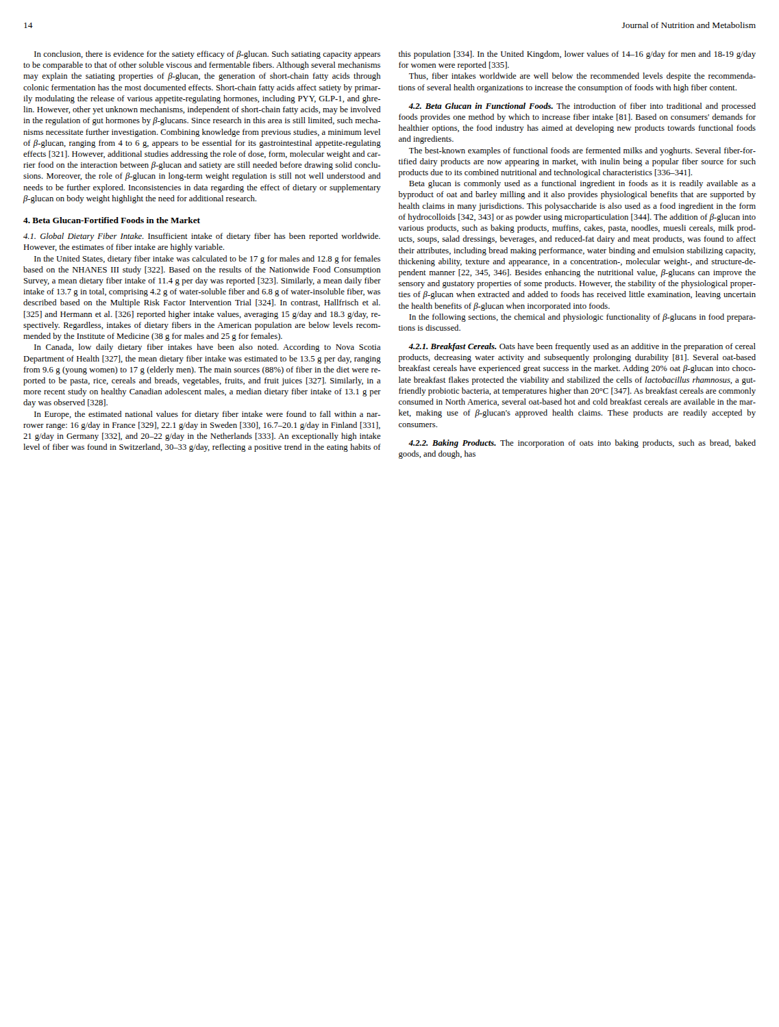14
Journal of Nutrition and Metabolism
In conclusion, there is evidence for the satiety efficacy of β-glucan. Such satiating capacity appears to be comparable to that of other soluble viscous and fermentable fibers. Although several mechanisms may explain the satiating properties of β-glucan, the generation of short-chain fatty acids through colonic fermentation has the most documented effects. Short-chain fatty acids affect satiety by primarily modulating the release of various appetite-regulating hormones, including PYY, GLP-1, and ghrelin. However, other yet unknown mechanisms, independent of short-chain fatty acids, may be involved in the regulation of gut hormones by β-glucans. Since research in this area is still limited, such mechanisms necessitate further investigation. Combining knowledge from previous studies, a minimum level of β-glucan, ranging from 4 to 6 g, appears to be essential for its gastrointestinal appetite-regulating effects [321]. However, additional studies addressing the role of dose, form, molecular weight and carrier food on the interaction between β-glucan and satiety are still needed before drawing solid conclusions. Moreover, the role of β-glucan in long-term weight regulation is still not well understood and needs to be further explored. Inconsistencies in data regarding the effect of dietary or supplementary β-glucan on body weight highlight the need for additional research.
4. Beta Glucan-Fortified Foods in the Market
4.1. Global Dietary Fiber Intake. Insufficient intake of dietary fiber has been reported worldwide. However, the estimates of fiber intake are highly variable.
In the United States, dietary fiber intake was calculated to be 17 g for males and 12.8 g for females based on the NHANES III study [322]. Based on the results of the Nationwide Food Consumption Survey, a mean dietary fiber intake of 11.4 g per day was reported [323]. Similarly, a mean daily fiber intake of 13.7 g in total, comprising 4.2 g of water-soluble fiber and 6.8 g of water-insoluble fiber, was described based on the Multiple Risk Factor Intervention Trial [324]. In contrast, Hallfrisch et al. [325] and Hermann et al. [326] reported higher intake values, averaging 15 g/day and 18.3 g/day, respectively. Regardless, intakes of dietary fibers in the American population are below levels recommended by the Institute of Medicine (38 g for males and 25 g for females).
In Canada, low daily dietary fiber intakes have been also noted. According to Nova Scotia Department of Health [327], the mean dietary fiber intake was estimated to be 13.5 g per day, ranging from 9.6 g (young women) to 17 g (elderly men). The main sources (88%) of fiber in the diet were reported to be pasta, rice, cereals and breads, vegetables, fruits, and fruit juices [327]. Similarly, in a more recent study on healthy Canadian adolescent males, a median dietary fiber intake of 13.1 g per day was observed [328].
In Europe, the estimated national values for dietary fiber intake were found to fall within a narrower range: 16 g/day in France [329], 22.1 g/day in Sweden [330], 16.7–20.1 g/day in Finland [331], 21 g/day in Germany [332], and 20–22 g/day in the Netherlands [333]. An exceptionally high intake level of fiber was found in Switzerland, 30–33 g/day, reflecting a positive trend in the eating habits of this population [334]. In the United Kingdom, lower values of 14–16 g/day for men and 18-19 g/day for women were reported [335].
Thus, fiber intakes worldwide are well below the recommended levels despite the recommendations of several health organizations to increase the consumption of foods with high fiber content.
4.2. Beta Glucan in Functional Foods. The introduction of fiber into traditional and processed foods provides one method by which to increase fiber intake [81]. Based on consumers' demands for healthier options, the food industry has aimed at developing new products towards functional foods and ingredients.
The best-known examples of functional foods are fermented milks and yoghurts. Several fiber-fortified dairy products are now appearing in market, with inulin being a popular fiber source for such products due to its combined nutritional and technological characteristics [336–341].
Beta glucan is commonly used as a functional ingredient in foods as it is readily available as a byproduct of oat and barley milling and it also provides physiological benefits that are supported by health claims in many jurisdictions. This polysaccharide is also used as a food ingredient in the form of hydrocolloids [342, 343] or as powder using microparticulation [344]. The addition of β-glucan into various products, such as baking products, muffins, cakes, pasta, noodles, muesli cereals, milk products, soups, salad dressings, beverages, and reduced-fat dairy and meat products, was found to affect their attributes, including bread making performance, water binding and emulsion stabilizing capacity, thickening ability, texture and appearance, in a concentration-, molecular weight-, and structure-dependent manner [22, 345, 346]. Besides enhancing the nutritional value, β-glucans can improve the sensory and gustatory properties of some products. However, the stability of the physiological properties of β-glucan when extracted and added to foods has received little examination, leaving uncertain the health benefits of β-glucan when incorporated into foods.
In the following sections, the chemical and physiologic functionality of β-glucans in food preparations is discussed.
4.2.1. Breakfast Cereals. Oats have been frequently used as an additive in the preparation of cereal products, decreasing water activity and subsequently prolonging durability [81]. Several oat-based breakfast cereals have experienced great success in the market. Adding 20% oat β-glucan into chocolate breakfast flakes protected the viability and stabilized the cells of lactobacillus rhamnosus, a gut-friendly probiotic bacteria, at temperatures higher than 20°C [347]. As breakfast cereals are commonly consumed in North America, several oat-based hot and cold breakfast cereals are available in the market, making use of β-glucan's approved health claims. These products are readily accepted by consumers.
4.2.2. Baking Products. The incorporation of oats into baking products, such as bread, baked goods, and dough, has